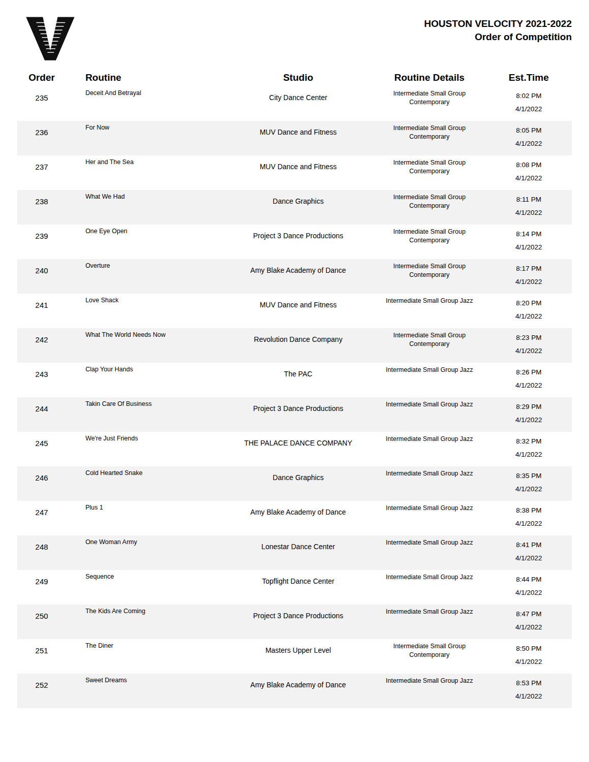HOUSTON VELOCITY 2021-2022
Order of Competition
| Order | Routine | Studio | Routine Details | Est.Time |
| --- | --- | --- | --- | --- |
| 235 | Deceit And Betrayal | City Dance Center | Intermediate Small Group Contemporary | 8:02 PM 4/1/2022 |
| 236 | For Now | MUV Dance and Fitness | Intermediate Small Group Contemporary | 8:05 PM 4/1/2022 |
| 237 | Her and The Sea | MUV Dance and Fitness | Intermediate Small Group Contemporary | 8:08 PM 4/1/2022 |
| 238 | What We Had | Dance Graphics | Intermediate Small Group Contemporary | 8:11 PM 4/1/2022 |
| 239 | One Eye Open | Project 3 Dance Productions | Intermediate Small Group Contemporary | 8:14 PM 4/1/2022 |
| 240 | Overture | Amy Blake Academy of Dance | Intermediate Small Group Contemporary | 8:17 PM 4/1/2022 |
| 241 | Love Shack | MUV Dance and Fitness | Intermediate Small Group Jazz | 8:20 PM 4/1/2022 |
| 242 | What The World Needs Now | Revolution Dance Company | Intermediate Small Group Contemporary | 8:23 PM 4/1/2022 |
| 243 | Clap Your Hands | The PAC | Intermediate Small Group Jazz | 8:26 PM 4/1/2022 |
| 244 | Takin Care Of Business | Project 3 Dance Productions | Intermediate Small Group Jazz | 8:29 PM 4/1/2022 |
| 245 | We're Just Friends | THE PALACE DANCE COMPANY | Intermediate Small Group Jazz | 8:32 PM 4/1/2022 |
| 246 | Cold Hearted Snake | Dance Graphics | Intermediate Small Group Jazz | 8:35 PM 4/1/2022 |
| 247 | Plus 1 | Amy Blake Academy of Dance | Intermediate Small Group Jazz | 8:38 PM 4/1/2022 |
| 248 | One Woman Army | Lonestar Dance Center | Intermediate Small Group Jazz | 8:41 PM 4/1/2022 |
| 249 | Sequence | Topflight Dance Center | Intermediate Small Group Jazz | 8:44 PM 4/1/2022 |
| 250 | The Kids Are Coming | Project 3 Dance Productions | Intermediate Small Group Jazz | 8:47 PM 4/1/2022 |
| 251 | The Diner | Masters Upper Level | Intermediate Small Group Contemporary | 8:50 PM 4/1/2022 |
| 252 | Sweet Dreams | Amy Blake Academy of Dance | Intermediate Small Group Jazz | 8:53 PM 4/1/2022 |